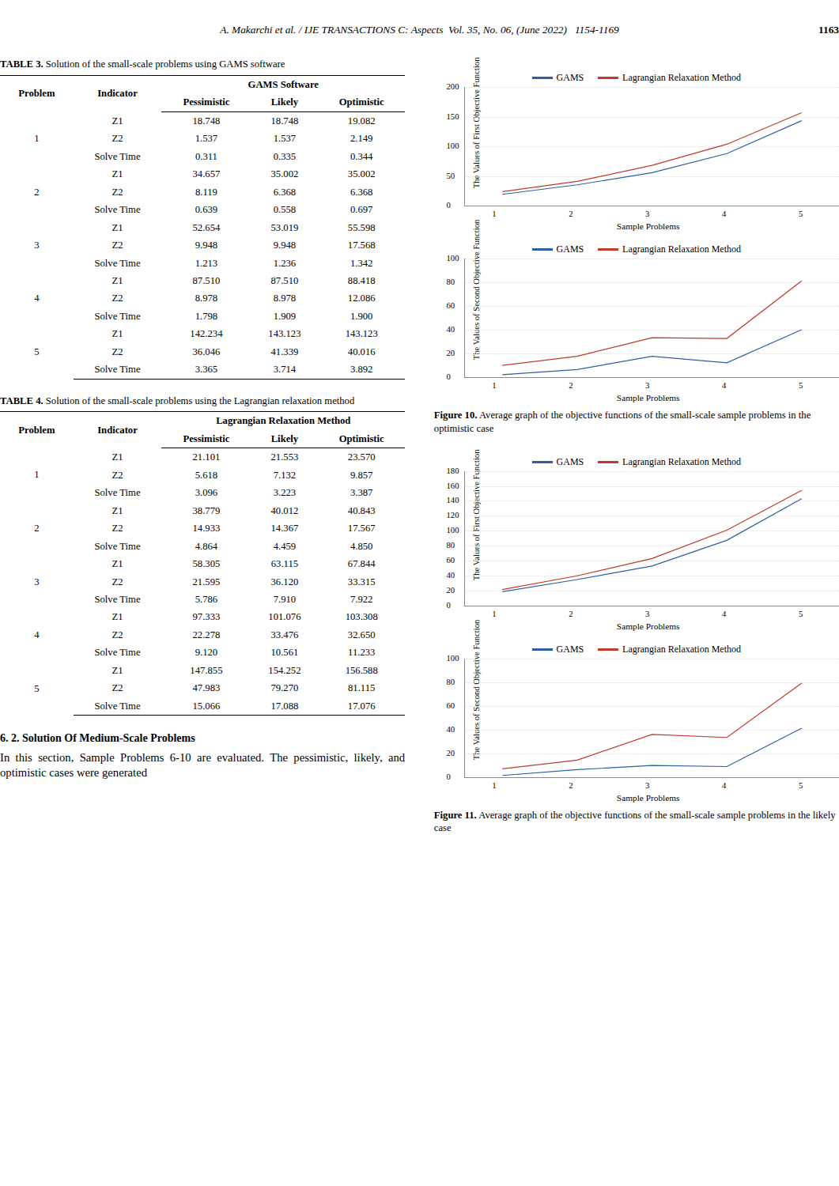A. Makarchi et al. / IJE TRANSACTIONS C: Aspects Vol. 35, No. 06, (June 2022) 1154-1169 1163
TABLE 3. Solution of the small-scale problems using GAMS software
| Problem | Indicator | GAMS Software |
| --- | --- | --- |
| Pessimistic | Likely | Optimistic |
| 1 | Z1 | 18.748 | 18.748 | 19.082 |
| Z2 | 1.537 | 1.537 | 2.149 |
| Solve Time | 0.311 | 0.335 | 0.344 |
| 2 | Z1 | 34.657 | 35.002 | 35.002 |
| Z2 | 8.119 | 6.368 | 6.368 |
| Solve Time | 0.639 | 0.558 | 0.697 |
| 3 | Z1 | 52.654 | 53.019 | 55.598 |
| Z2 | 9.948 | 9.948 | 17.568 |
| Solve Time | 1.213 | 1.236 | 1.342 |
| 4 | Z1 | 87.510 | 87.510 | 88.418 |
| Z2 | 8.978 | 8.978 | 12.086 |
| Solve Time | 1.798 | 1.909 | 1.900 |
| 5 | Z1 | 142.234 | 143.123 | 143.123 |
| Z2 | 36.046 | 41.339 | 40.016 |
| Solve Time | 3.365 | 3.714 | 3.892 |
TABLE 4. Solution of the small-scale problems using the Lagrangian relaxation method
| Problem | Indicator | Lagrangian Relaxation Method |
| --- | --- | --- |
| Pessimistic | Likely | Optimistic |
| 1 | Z1 | 21.101 | 21.553 | 23.570 |
| Z2 | 5.618 | 7.132 | 9.857 |
| Solve Time | 3.096 | 3.223 | 3.387 |
| 2 | Z1 | 38.779 | 40.012 | 40.843 |
| Z2 | 14.933 | 14.367 | 17.567 |
| Solve Time | 4.864 | 4.459 | 4.850 |
| 3 | Z1 | 58.305 | 63.115 | 67.844 |
| Z2 | 21.595 | 36.120 | 33.315 |
| Solve Time | 5.786 | 7.910 | 7.922 |
| 4 | Z1 | 97.333 | 101.076 | 103.308 |
| Z2 | 22.278 | 33.476 | 32.650 |
| Solve Time | 9.120 | 10.561 | 11.233 |
| 5 | Z1 | 147.855 | 154.252 | 156.588 |
| Z2 | 47.983 | 79.270 | 81.115 |
| Solve Time | 15.066 | 17.088 | 17.076 |
6. 2. Solution Of Medium-Scale Problems
In this section, Sample Problems 6-10 are evaluated. The pessimistic, likely, and optimistic cases were generated
GAMS Lagrangian Relaxation Method
The Values of First Objective Function
0
50
100
150
200
12345
Sample Problems
GAMS Lagrangian Relaxation Method
The Values of Second Objective Function
0
20
40
60
80
100
12345
Sample Problems
Figure 10. Average graph of the objective functions of the small-scale sample problems in the optimistic case
GAMS Lagrangian Relaxation Method
The Values of First Objective Function
0
20
40
60
80
100
120
140
160
180
12345
Sample Problems
GAMS Lagrangian Relaxation Method
The Values of Second Objective Function
0
20
40
60
80
100
12345
Sample Problems
Figure 11. Average graph of the objective functions of the small-scale sample problems in the likely case